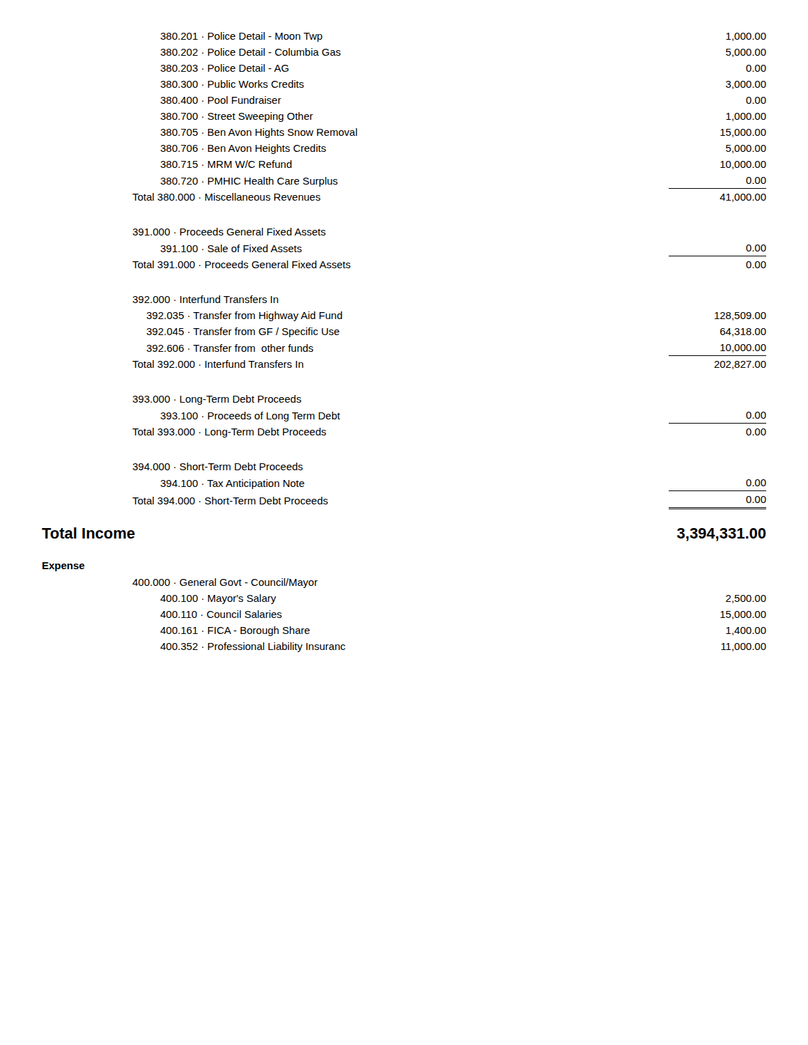| 380.201 · Police Detail - Moon Twp | 1,000.00 |
| 380.202 · Police Detail - Columbia Gas | 5,000.00 |
| 380.203 · Police Detail - AG | 0.00 |
| 380.300 · Public Works Credits | 3,000.00 |
| 380.400 · Pool Fundraiser | 0.00 |
| 380.700 · Street Sweeping Other | 1,000.00 |
| 380.705 · Ben Avon Hights Snow Removal | 15,000.00 |
| 380.706 · Ben Avon Heights Credits | 5,000.00 |
| 380.715 · MRM W/C Refund | 10,000.00 |
| 380.720 · PMHIC Health Care Surplus | 0.00 |
| Total 380.000 · Miscellaneous Revenues | 41,000.00 |
| 391.000 · Proceeds General Fixed Assets | |
| 391.100 · Sale of Fixed Assets | 0.00 |
| Total 391.000 · Proceeds General Fixed Assets | 0.00 |
| 392.000 · Interfund Transfers In | |
| 392.035 · Transfer from Highway Aid Fund | 128,509.00 |
| 392.045 · Transfer from GF / Specific Use | 64,318.00 |
| 392.606 · Transfer from other funds | 10,000.00 |
| Total 392.000 · Interfund Transfers In | 202,827.00 |
| 393.000 · Long-Term Debt Proceeds | |
| 393.100 · Proceeds of Long Term Debt | 0.00 |
| Total 393.000 · Long-Term Debt Proceeds | 0.00 |
| 394.000 · Short-Term Debt Proceeds | |
| 394.100 · Tax Anticipation Note | 0.00 |
| Total 394.000 · Short-Term Debt Proceeds | 0.00 |
| Total Income | 3,394,331.00 |
| Expense | |
| 400.000 · General Govt - Council/Mayor | |
| 400.100 · Mayor's Salary | 2,500.00 |
| 400.110 · Council Salaries | 15,000.00 |
| 400.161 · FICA - Borough Share | 1,400.00 |
| 400.352 · Professional Liability Insuranc | 11,000.00 |